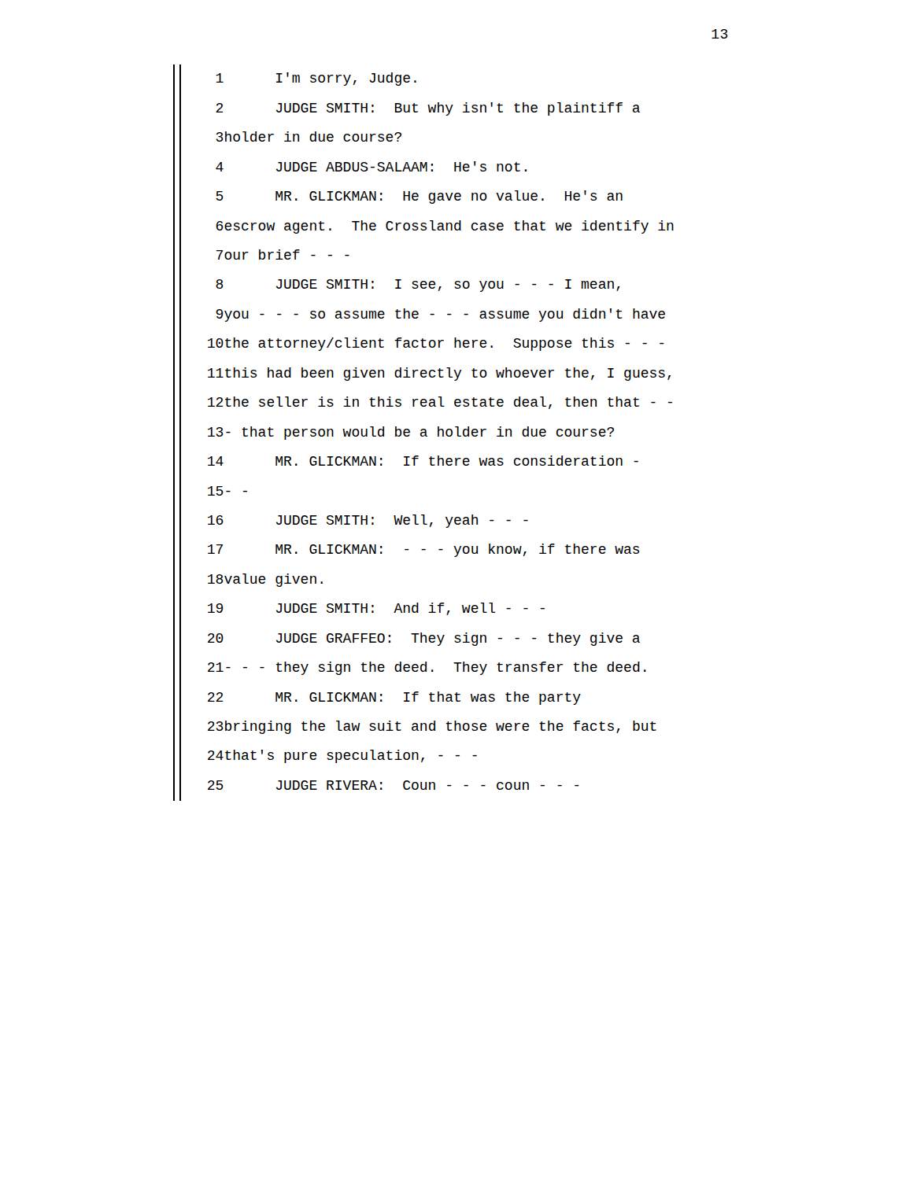13
| 1 | I'm sorry, Judge. |
| 2 | JUDGE SMITH: But why isn't the plaintiff a |
| 3 | holder in due course? |
| 4 | JUDGE ABDUS-SALAAM: He's not. |
| 5 | MR. GLICKMAN: He gave no value. He's an |
| 6 | escrow agent. The Crossland case that we identify in |
| 7 | our brief - - - |
| 8 | JUDGE SMITH: I see, so you - - - I mean, |
| 9 | you - - - so assume the - - - assume you didn't have |
| 10 | the attorney/client factor here. Suppose this - - - |
| 11 | this had been given directly to whoever the, I guess, |
| 12 | the seller is in this real estate deal, then that - - |
| 13 | - that person would be a holder in due course? |
| 14 | MR. GLICKMAN: If there was consideration - |
| 15 | - - |
| 16 | JUDGE SMITH: Well, yeah - - - |
| 17 | MR. GLICKMAN: - - - you know, if there was |
| 18 | value given. |
| 19 | JUDGE SMITH: And if, well - - - |
| 20 | JUDGE GRAFFEO: They sign - - - they give a |
| 21 | - - - they sign the deed. They transfer the deed. |
| 22 | MR. GLICKMAN: If that was the party |
| 23 | bringing the law suit and those were the facts, but |
| 24 | that's pure speculation, - - - |
| 25 | JUDGE RIVERA: Coun - - - coun - - - |